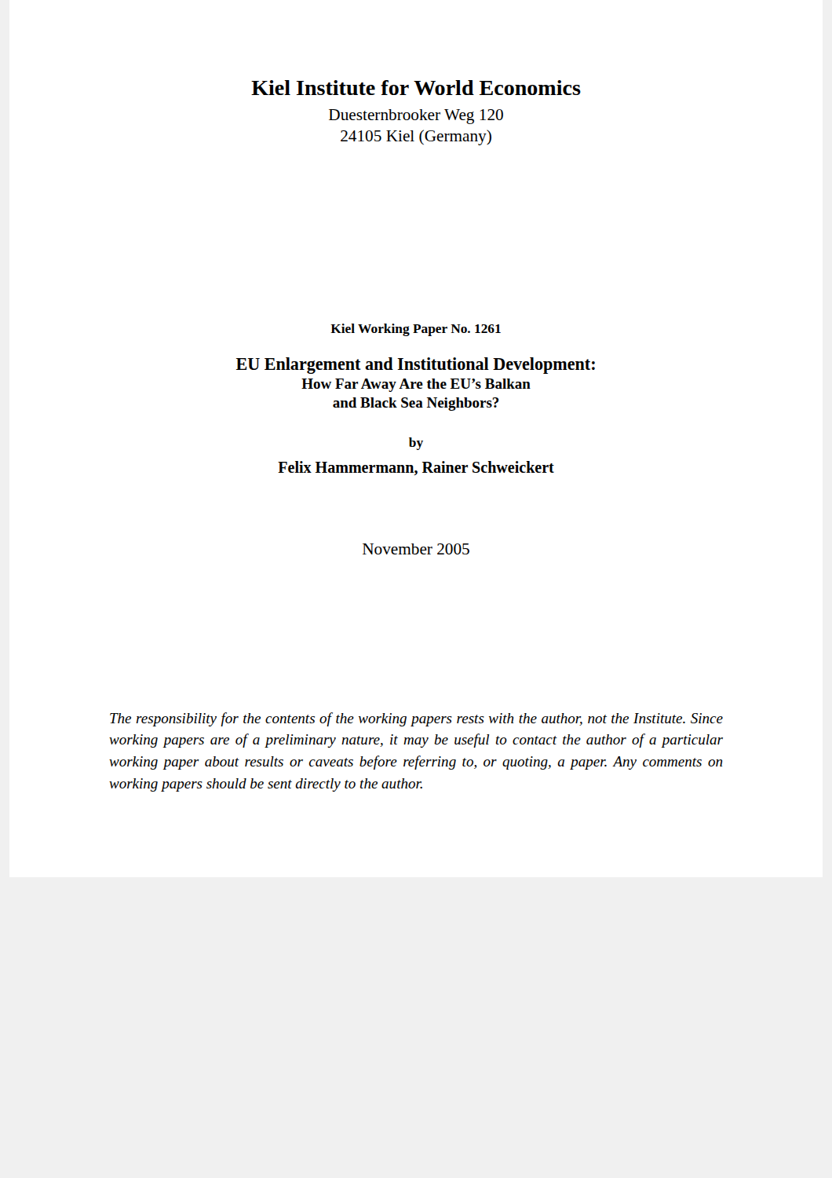Kiel Institute for World Economics
Duesternbrooker Weg 120
24105 Kiel (Germany)
Kiel Working Paper No. 1261
EU Enlargement and Institutional Development: How Far Away Are the EU’s Balkan
and Black Sea Neighbors?
by
Felix Hammermann, Rainer Schweickert
November 2005
The responsibility for the contents of the working papers rests with the author, not the Institute. Since working papers are of a preliminary nature, it may be useful to contact the author of a particular working paper about results or caveats before referring to, or quoting, a paper. Any comments on working papers should be sent directly to the author.